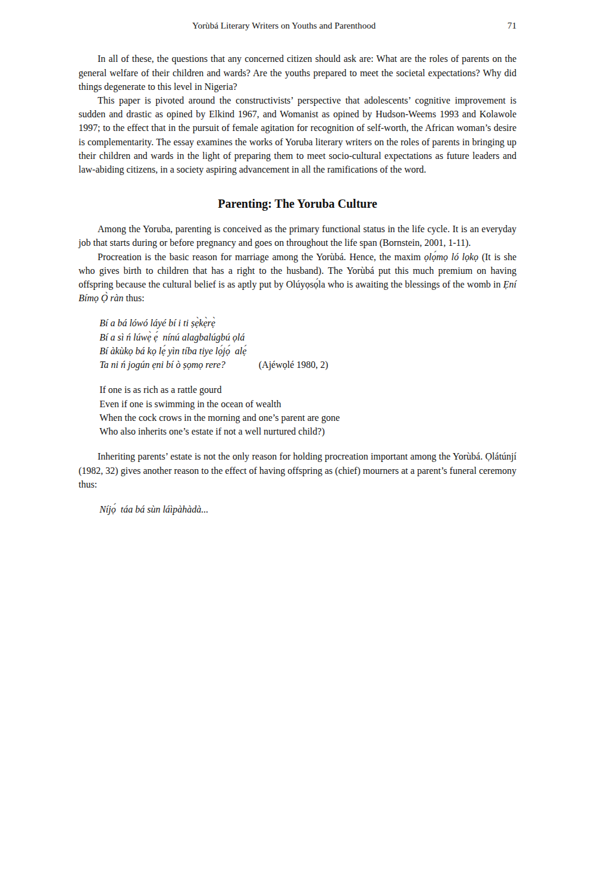Yorùbá Literary Writers on Youths and Parenthood 71
In all of these, the questions that any concerned citizen should ask are: What are the roles of parents on the general welfare of their children and wards? Are the youths prepared to meet the societal expectations? Why did things degenerate to this level in Nigeria?
This paper is pivoted around the constructivists’ perspective that adolescents’ cognitive improvement is sudden and drastic as opined by Elkind 1967, and Womanist as opined by Hudson-Weems 1993 and Kolawole 1997; to the effect that in the pursuit of female agitation for recognition of self-worth, the African woman’s desire is complementarity. The essay examines the works of Yoruba literary writers on the roles of parents in bringing up their children and wards in the light of preparing them to meet socio-cultural expectations as future leaders and law-abiding citizens, in a society aspiring advancement in all the ramifications of the word.
Parenting: The Yoruba Culture
Among the Yoruba, parenting is conceived as the primary functional status in the life cycle. It is an everyday job that starts during or before pregnancy and goes on throughout the life span (Bornstein, 2001, 1-11).
Procreation is the basic reason for marriage among the Yorùbá. Hence, the maxim ọlọ́mọ ló lọkọ (It is she who gives birth to children that has a right to the husband). The Yorùbá put this much premium on having offspring because the cultural belief is as aptly put by Olúyọsọ́la who is awaiting the blessings of the womb in Ẹní Bímọ Ọ̀ ràn thus:
Bí a bá lówó láyé bí i ti ṣẹ̀kẹ̀rẹ̀ Bí a sì ń lúwẹ̀ ẹ́ nínú alagbalúgbú ọlá Bí àkùkọ bá kọ lẹ́ yìn tíba tiye lọ́jọ́ alẹ́ Ta ni ń jogún ẹni bí ò ṣọmọ rere?(Ajéwọlé 1980, 2)
If one is as rich as a rattle gourd Even if one is swimming in the ocean of wealth When the cock crows in the morning and one’s parent are gone Who also inherits one’s estate if not a well nurtured child?)
Inheriting parents’ estate is not the only reason for holding procreation important among the Yorùbá. Ọlátúnjí (1982, 32) gives another reason to the effect of having offspring as (chief) mourners at a parent’s funeral ceremony thus:
Níjọ́ táa bá sùn láìpàhàdà...